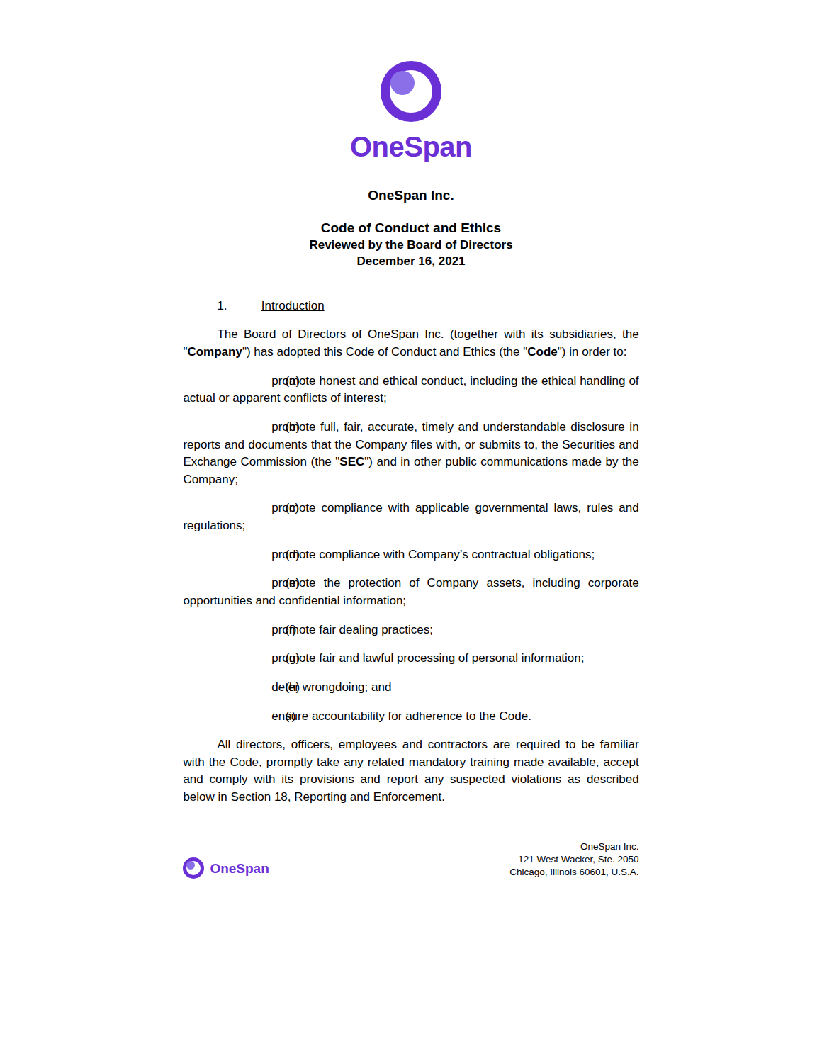OneSpan
OneSpan Inc.
Code of Conduct and Ethics
Reviewed by the Board of Directors
December 16, 2021
1. Introduction
The Board of Directors of OneSpan Inc. (together with its subsidiaries, the "Company") has adopted this Code of Conduct and Ethics (the "Code") in order to:
(a) promote honest and ethical conduct, including the ethical handling of actual or apparent conflicts of interest;
(b) promote full, fair, accurate, timely and understandable disclosure in reports and documents that the Company files with, or submits to, the Securities and Exchange Commission (the "SEC") and in other public communications made by the Company;
(c) promote compliance with applicable governmental laws, rules and regulations;
(d) promote compliance with Company’s contractual obligations;
(e) promote the protection of Company assets, including corporate opportunities and confidential information;
(f) promote fair dealing practices;
(g) promote fair and lawful processing of personal information;
(h) deter wrongdoing; and
(i) ensure accountability for adherence to the Code.
All directors, officers, employees and contractors are required to be familiar with the Code, promptly take any related mandatory training made available, accept and comply with its provisions and report any suspected violations as described below in Section 18, Reporting and Enforcement.
OneSpan
OneSpan Inc.
121 West Wacker, Ste. 2050
Chicago, Illinois 60601, U.S.A.